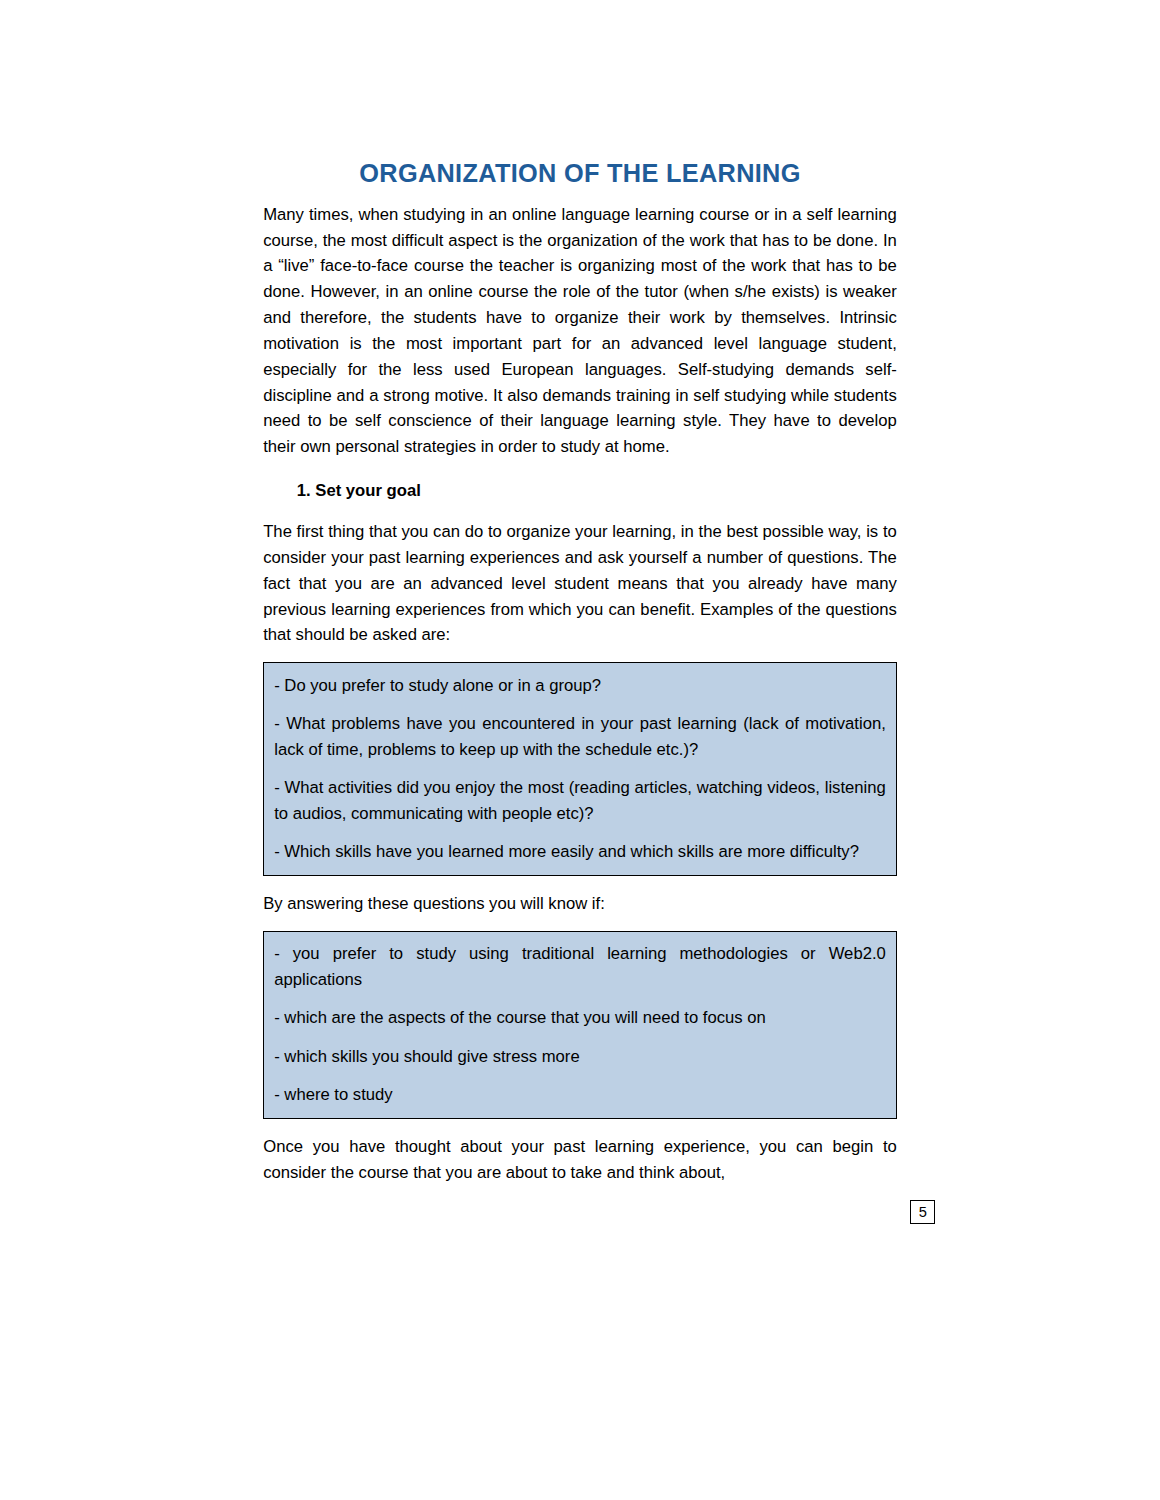ORGANIZATION OF THE LEARNING
Many times, when studying in an online language learning course or in a self learning course, the most difficult aspect is the organization of the work that has to be done. In a “live” face-to-face course the teacher is organizing most of the work that has to be done. However, in an online course the role of the tutor (when s/he exists) is weaker and therefore, the students have to organize their work by themselves. Intrinsic motivation is the most important part for an advanced level language student, especially for the less used European languages. Self-studying demands self-discipline and a strong motive. It also demands training in self studying while students need to be self conscience of their language learning style. They have to develop their own personal strategies in order to study at home.
1. Set your goal
The first thing that you can do to organize your learning, in the best possible way, is to consider your past learning experiences and ask yourself a number of questions. The fact that you are an advanced level student means that you already have many previous learning experiences from which you can benefit. Examples of the questions that should be asked are:
- Do you prefer to study alone or in a group?
- What problems have you encountered in your past learning (lack of motivation, lack of time, problems to keep up with the schedule etc.)?
- What activities did you enjoy the most (reading articles, watching videos, listening to audios, communicating with people etc)?
- Which skills have you learned more easily and which skills are more difficulty?
By answering these questions you will know if:
- you prefer to study using traditional learning methodologies or Web2.0 applications
- which are the aspects of the course that you will need to focus on
- which skills you should give stress more
- where to study
Once you have thought about your past learning experience, you can begin to consider the course that you are about to take and think about,
5